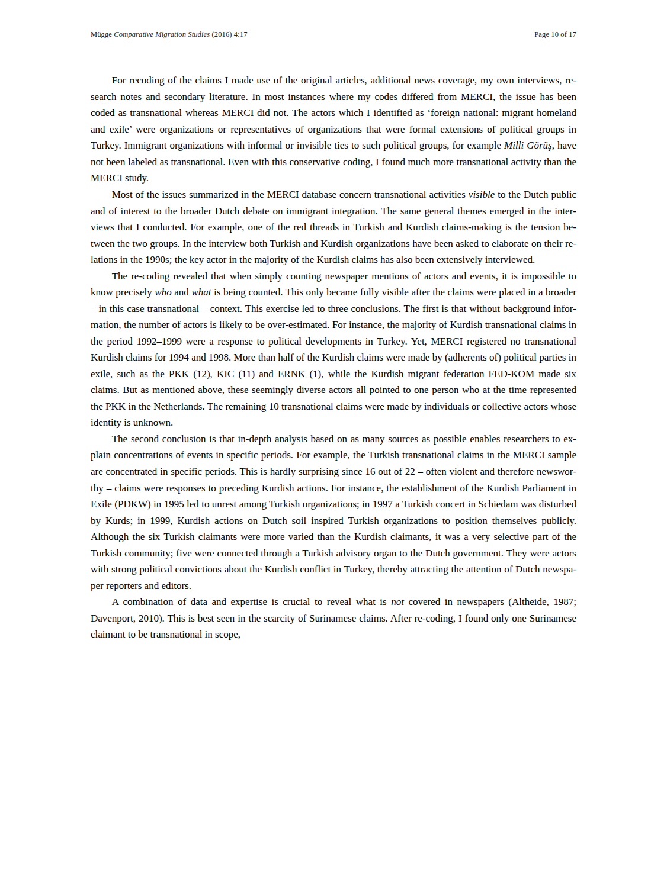Mügge Comparative Migration Studies (2016) 4:17 Page 10 of 17
For recoding of the claims I made use of the original articles, additional news coverage, my own interviews, research notes and secondary literature. In most instances where my codes differed from MERCI, the issue has been coded as transnational whereas MERCI did not. The actors which I identified as ‘foreign national: migrant homeland and exile’ were organizations or representatives of organizations that were formal extensions of political groups in Turkey. Immigrant organizations with informal or invisible ties to such political groups, for example Milli Görüş, have not been labeled as transnational. Even with this conservative coding, I found much more transnational activity than the MERCI study.
Most of the issues summarized in the MERCI database concern transnational activities visible to the Dutch public and of interest to the broader Dutch debate on immigrant integration. The same general themes emerged in the interviews that I conducted. For example, one of the red threads in Turkish and Kurdish claims-making is the tension between the two groups. In the interview both Turkish and Kurdish organizations have been asked to elaborate on their relations in the 1990s; the key actor in the majority of the Kurdish claims has also been extensively interviewed.
The re-coding revealed that when simply counting newspaper mentions of actors and events, it is impossible to know precisely who and what is being counted. This only became fully visible after the claims were placed in a broader – in this case transnational – context. This exercise led to three conclusions. The first is that without background information, the number of actors is likely to be over-estimated. For instance, the majority of Kurdish transnational claims in the period 1992–1999 were a response to political developments in Turkey. Yet, MERCI registered no transnational Kurdish claims for 1994 and 1998. More than half of the Kurdish claims were made by (adherents of) political parties in exile, such as the PKK (12), KIC (11) and ERNK (1), while the Kurdish migrant federation FED-KOM made six claims. But as mentioned above, these seemingly diverse actors all pointed to one person who at the time represented the PKK in the Netherlands. The remaining 10 transnational claims were made by individuals or collective actors whose identity is unknown.
The second conclusion is that in-depth analysis based on as many sources as possible enables researchers to explain concentrations of events in specific periods. For example, the Turkish transnational claims in the MERCI sample are concentrated in specific periods. This is hardly surprising since 16 out of 22 – often violent and therefore newsworthy – claims were responses to preceding Kurdish actions. For instance, the establishment of the Kurdish Parliament in Exile (PDKW) in 1995 led to unrest among Turkish organizations; in 1997 a Turkish concert in Schiedam was disturbed by Kurds; in 1999, Kurdish actions on Dutch soil inspired Turkish organizations to position themselves publicly. Although the six Turkish claimants were more varied than the Kurdish claimants, it was a very selective part of the Turkish community; five were connected through a Turkish advisory organ to the Dutch government. They were actors with strong political convictions about the Kurdish conflict in Turkey, thereby attracting the attention of Dutch newspaper reporters and editors.
A combination of data and expertise is crucial to reveal what is not covered in newspapers (Altheide, 1987; Davenport, 2010). This is best seen in the scarcity of Surinamese claims. After re-coding, I found only one Surinamese claimant to be transnational in scope,